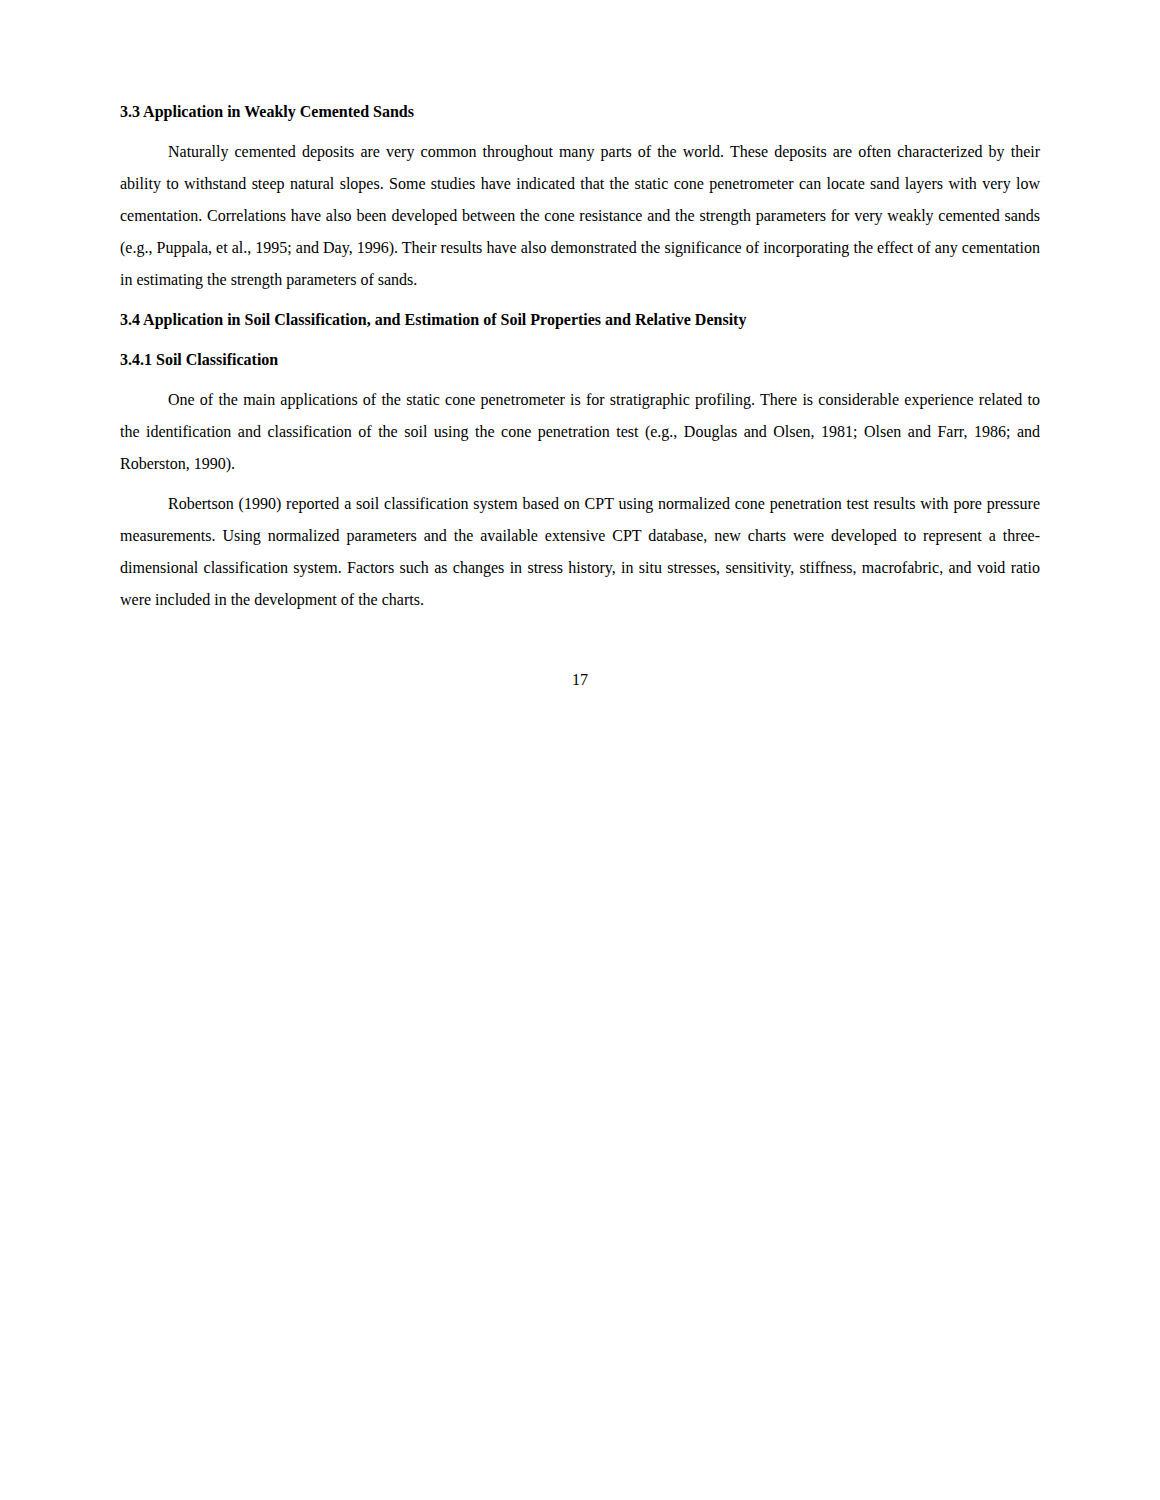3.3 Application in Weakly Cemented Sands
Naturally cemented deposits are very common throughout many parts of the world. These deposits are often characterized by their ability to withstand steep natural slopes. Some studies have indicated that the static cone penetrometer can locate sand layers with very low cementation. Correlations have also been developed between the cone resistance and the strength parameters for very weakly cemented sands (e.g., Puppala, et al., 1995; and Day, 1996). Their results have also demonstrated the significance of incorporating the effect of any cementation in estimating the strength parameters of sands.
3.4 Application in Soil Classification, and Estimation of Soil Properties and Relative Density
3.4.1 Soil Classification
One of the main applications of the static cone penetrometer is for stratigraphic profiling. There is considerable experience related to the identification and classification of the soil using the cone penetration test (e.g., Douglas and Olsen, 1981; Olsen and Farr, 1986; and Roberston, 1990).
Robertson (1990) reported a soil classification system based on CPT using normalized cone penetration test results with pore pressure measurements. Using normalized parameters and the available extensive CPT database, new charts were developed to represent a three-dimensional classification system. Factors such as changes in stress history, in situ stresses, sensitivity, stiffness, macrofabric, and void ratio were included in the development of the charts.
17